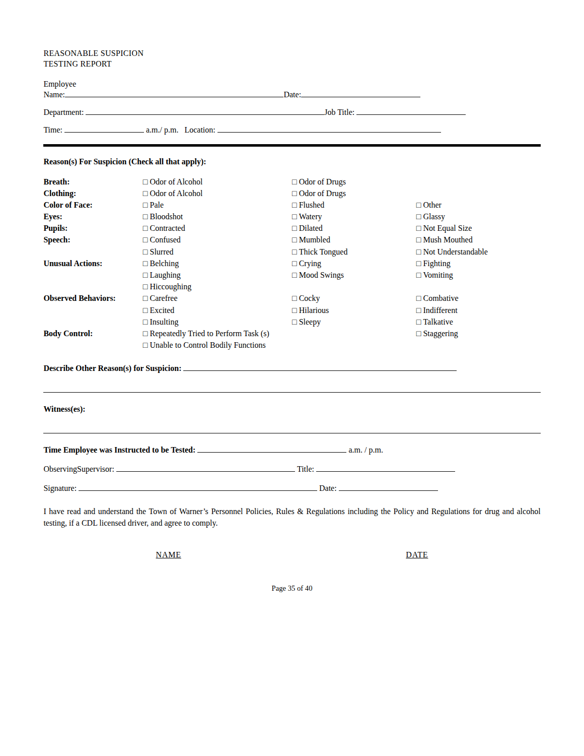REASONABLE SUSPICION
TESTING REPORT
Employee
Name: Date:
Department: Job Title:
Time: a.m./ p.m. Location:
Reason(s) For Suspicion (Check all that apply):
| Breath: | Odor of Alcohol | Odor of Drugs | |
| Clothing: | Odor of Alcohol | Odor of Drugs | |
| Color of Face: | Pale | Flushed | Other |
| Eyes: | Bloodshot | Watery | Glassy |
| Pupils: | Contracted | Dilated | Not Equal Size |
| Speech: | Confused | Mumbled | Mush Mouthed |
| | Slurred | Thick Tongued | Not Understandable |
| Unusual Actions: | Belching | Crying | Fighting |
| | Laughing | Mood Swings | Vomiting |
| | Hiccoughing | | |
| Observed Behaviors: | Carefree | Cocky | Combative |
| | Excited | Hilarious | Indifferent |
| | Insulting | Sleepy | Talkative |
| Body Control: | Repeatedly Tried to Perform Task (s) | Staggering |
| | Unable to Control Bodily Functions |
Describe Other Reason(s) for Suspicion:
Witness(es):
Time Employee was Instructed to be Tested: a.m. / p.m.
ObservingSupervisor: Title:
Signature: Date:
I have read and understand the Town of Warner’s Personnel Policies, Rules & Regulations including the Policy and Regulations for drug and alcohol testing, if a CDL licensed driver, and agree to comply.
NAME DATE
Page 35 of 40